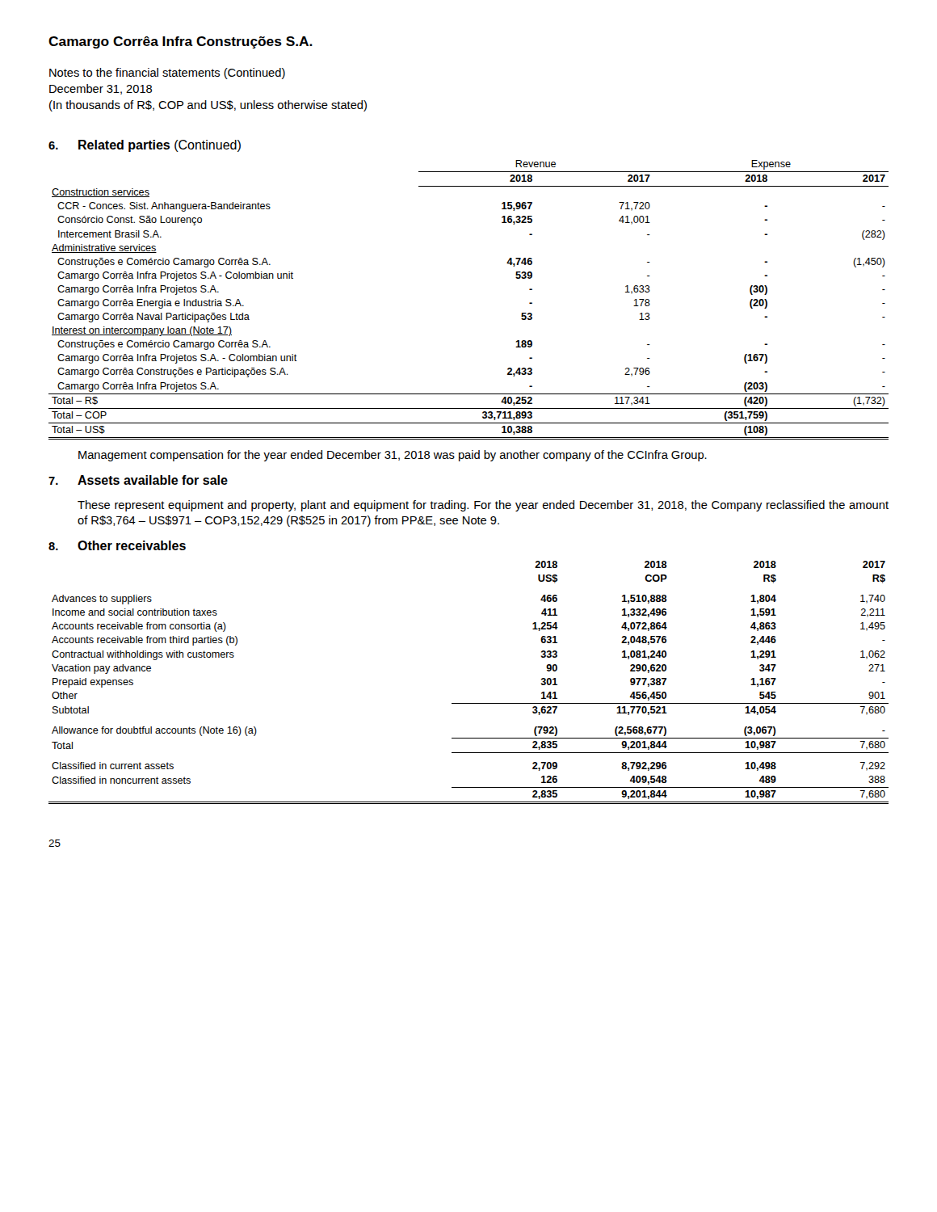Camargo Corrêa Infra Construções S.A.
Notes to the financial statements (Continued)
December 31, 2018
(In thousands of R$, COP and US$, unless otherwise stated)
6.
Related parties (Continued)
| | Revenue | Expense |
| | 2018 | 2017 | 2018 | 2017 |
| Construction services | | | | |
| CCR - Conces. Sist. Anhanguera-Bandeirantes | 15,967 | 71,720 | - | - |
| Consórcio Const. São Lourenço | 16,325 | 41,001 | - | - |
| Intercement Brasil S.A. | - | - | - | (282) |
| Administrative services | | | | |
| Construções e Comércio Camargo Corrêa S.A. | 4,746 | - | - | (1,450) |
| Camargo Corrêa Infra Projetos S.A - Colombian unit | 539 | - | - | - |
| Camargo Corrêa Infra Projetos S.A. | - | 1,633 | (30) | - |
| Camargo Corrêa Energia e Industria S.A. | - | 178 | (20) | - |
| Camargo Corrêa Naval Participações Ltda | 53 | 13 | - | - |
| Interest on intercompany loan (Note 17) | | | | |
| Construções e Comércio Camargo Corrêa S.A. | 189 | - | - | - |
| Camargo Corrêa Infra Projetos S.A. - Colombian unit | - | - | (167) | - |
| Camargo Corrêa Construções e Participações S.A. | 2,433 | 2,796 | - | - |
| Camargo Corrêa Infra Projetos S.A. | - | - | (203) | - |
| Total – R$ | 40,252 | 117,341 | (420) | (1,732) |
| Total – COP | 33,711,893 | | (351,759) | |
| Total – US$ | 10,388 | | (108) | |
Management compensation for the year ended December 31, 2018 was paid by another company of the CCInfra Group.
7.
Assets available for sale
These represent equipment and property, plant and equipment for trading. For the year ended December 31, 2018, the Company reclassified the amount of R$3,764 – US$971 – COP3,152,429 (R$525 in 2017) from PP&E, see Note 9.
8.
Other receivables
| | 2018 US$ | 2018 COP | 2018 R$ | 2017 R$ |
| Advances to suppliers | 466 | 1,510,888 | 1,804 | 1,740 |
| Income and social contribution taxes | 411 | 1,332,496 | 1,591 | 2,211 |
| Accounts receivable from consortia (a) | 1,254 | 4,072,864 | 4,863 | 1,495 |
| Accounts receivable from third parties (b) | 631 | 2,048,576 | 2,446 | - |
| Contractual withholdings with customers | 333 | 1,081,240 | 1,291 | 1,062 |
| Vacation pay advance | 90 | 290,620 | 347 | 271 |
| Prepaid expenses | 301 | 977,387 | 1,167 | - |
| Other | 141 | 456,450 | 545 | 901 |
| Subtotal | 3,627 | 11,770,521 | 14,054 | 7,680 |
| Allowance for doubtful accounts (Note 16) (a) | (792) | (2,568,677) | (3,067) | - |
| Total | 2,835 | 9,201,844 | 10,987 | 7,680 |
| Classified in current assets | 2,709 | 8,792,296 | 10,498 | 7,292 |
| Classified in noncurrent assets | 126 | 409,548 | 489 | 388 |
| | 2,835 | 9,201,844 | 10,987 | 7,680 |
25